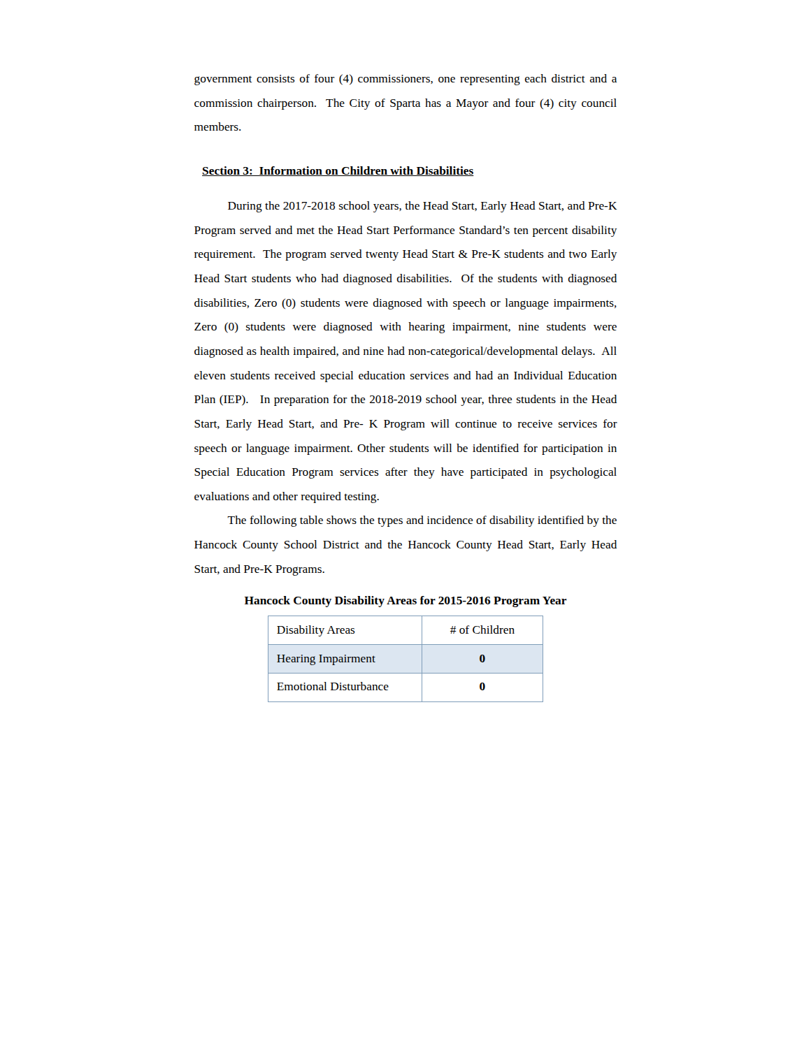government consists of four (4) commissioners, one representing each district and a commission chairperson. The City of Sparta has a Mayor and four (4) city council members.
Section 3: Information on Children with Disabilities
During the 2017-2018 school years, the Head Start, Early Head Start, and Pre-K Program served and met the Head Start Performance Standard’s ten percent disability requirement. The program served twenty Head Start & Pre-K students and two Early Head Start students who had diagnosed disabilities. Of the students with diagnosed disabilities, Zero (0) students were diagnosed with speech or language impairments, Zero (0) students were diagnosed with hearing impairment, nine students were diagnosed as health impaired, and nine had non-categorical/developmental delays. All eleven students received special education services and had an Individual Education Plan (IEP). In preparation for the 2018-2019 school year, three students in the Head Start, Early Head Start, and Pre- K Program will continue to receive services for speech or language impairment. Other students will be identified for participation in Special Education Program services after they have participated in psychological evaluations and other required testing.
The following table shows the types and incidence of disability identified by the Hancock County School District and the Hancock County Head Start, Early Head Start, and Pre-K Programs.
Hancock County Disability Areas for 2015-2016 Program Year
| Disability Areas | # of Children |
| Hearing Impairment | 0 |
| Emotional Disturbance | 0 |